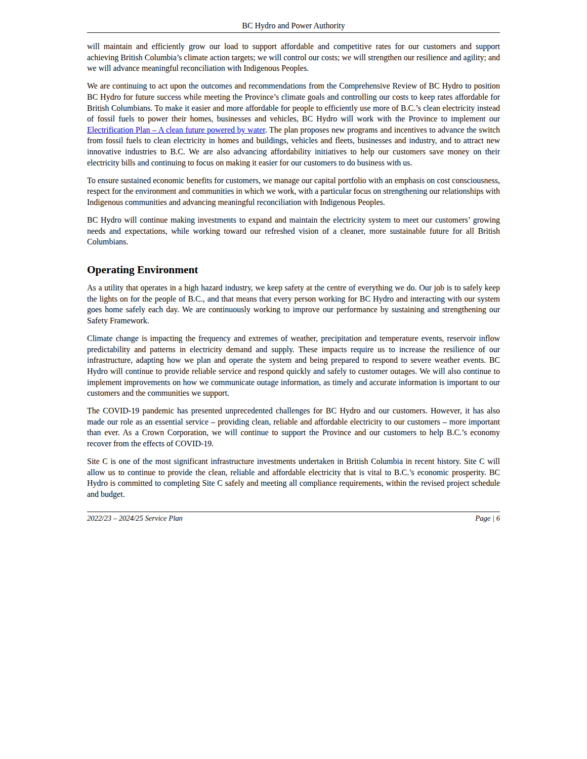BC Hydro and Power Authority
will maintain and efficiently grow our load to support affordable and competitive rates for our customers and support achieving British Columbia’s climate action targets; we will control our costs; we will strengthen our resilience and agility; and we will advance meaningful reconciliation with Indigenous Peoples.
We are continuing to act upon the outcomes and recommendations from the Comprehensive Review of BC Hydro to position BC Hydro for future success while meeting the Province’s climate goals and controlling our costs to keep rates affordable for British Columbians. To make it easier and more affordable for people to efficiently use more of B.C.’s clean electricity instead of fossil fuels to power their homes, businesses and vehicles, BC Hydro will work with the Province to implement our Electrification Plan – A clean future powered by water. The plan proposes new programs and incentives to advance the switch from fossil fuels to clean electricity in homes and buildings, vehicles and fleets, businesses and industry, and to attract new innovative industries to B.C. We are also advancing affordability initiatives to help our customers save money on their electricity bills and continuing to focus on making it easier for our customers to do business with us.
To ensure sustained economic benefits for customers, we manage our capital portfolio with an emphasis on cost consciousness, respect for the environment and communities in which we work, with a particular focus on strengthening our relationships with Indigenous communities and advancing meaningful reconciliation with Indigenous Peoples.
BC Hydro will continue making investments to expand and maintain the electricity system to meet our customers’ growing needs and expectations, while working toward our refreshed vision of a cleaner, more sustainable future for all British Columbians.
Operating Environment
As a utility that operates in a high hazard industry, we keep safety at the centre of everything we do. Our job is to safely keep the lights on for the people of B.C., and that means that every person working for BC Hydro and interacting with our system goes home safely each day. We are continuously working to improve our performance by sustaining and strengthening our Safety Framework.
Climate change is impacting the frequency and extremes of weather, precipitation and temperature events, reservoir inflow predictability and patterns in electricity demand and supply. These impacts require us to increase the resilience of our infrastructure, adapting how we plan and operate the system and being prepared to respond to severe weather events. BC Hydro will continue to provide reliable service and respond quickly and safely to customer outages. We will also continue to implement improvements on how we communicate outage information, as timely and accurate information is important to our customers and the communities we support.
The COVID-19 pandemic has presented unprecedented challenges for BC Hydro and our customers. However, it has also made our role as an essential service – providing clean, reliable and affordable electricity to our customers – more important than ever. As a Crown Corporation, we will continue to support the Province and our customers to help B.C.’s economy recover from the effects of COVID-19.
Site C is one of the most significant infrastructure investments undertaken in British Columbia in recent history. Site C will allow us to continue to provide the clean, reliable and affordable electricity that is vital to B.C.’s economic prosperity. BC Hydro is committed to completing Site C safely and meeting all compliance requirements, within the revised project schedule and budget.
2022/23 – 2024/25 Service Plan Page | 6